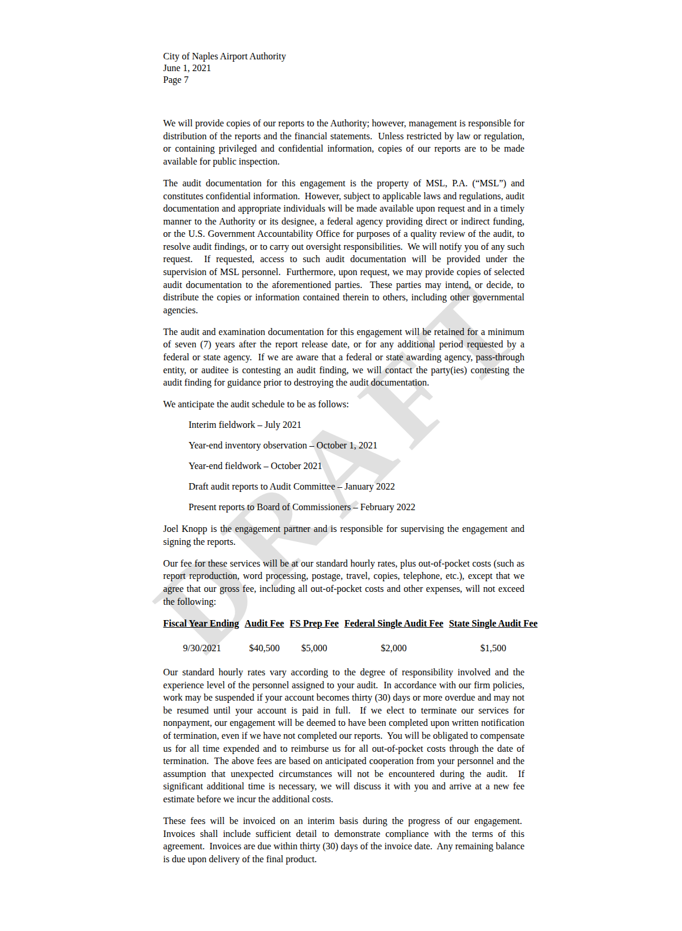DRAFT
City of Naples Airport Authority
June 1, 2021
Page 7
We will provide copies of our reports to the Authority; however, management is responsible for distribution of the reports and the financial statements. Unless restricted by law or regulation, or containing privileged and confidential information, copies of our reports are to be made available for public inspection.
The audit documentation for this engagement is the property of MSL, P.A. (“MSL”) and constitutes confidential information. However, subject to applicable laws and regulations, audit documentation and appropriate individuals will be made available upon request and in a timely manner to the Authority or its designee, a federal agency providing direct or indirect funding, or the U.S. Government Accountability Office for purposes of a quality review of the audit, to resolve audit findings, or to carry out oversight responsibilities. We will notify you of any such request. If requested, access to such audit documentation will be provided under the supervision of MSL personnel. Furthermore, upon request, we may provide copies of selected audit documentation to the aforementioned parties. These parties may intend, or decide, to distribute the copies or information contained therein to others, including other governmental agencies.
The audit and examination documentation for this engagement will be retained for a minimum of seven (7) years after the report release date, or for any additional period requested by a federal or state agency. If we are aware that a federal or state awarding agency, pass-through entity, or auditee is contesting an audit finding, we will contact the party(ies) contesting the audit finding for guidance prior to destroying the audit documentation.
We anticipate the audit schedule to be as follows:
Interim fieldwork – July 2021
Year-end inventory observation – October 1, 2021
Year-end fieldwork – October 2021
Draft audit reports to Audit Committee – January 2022
Present reports to Board of Commissioners – February 2022
Joel Knopp is the engagement partner and is responsible for supervising the engagement and signing the reports.
Our fee for these services will be at our standard hourly rates, plus out-of-pocket costs (such as report reproduction, word processing, postage, travel, copies, telephone, etc.), except that we agree that our gross fee, including all out-of-pocket costs and other expenses, will not exceed the following:
| Fiscal Year Ending | Audit Fee | FS Prep Fee | Federal Single Audit Fee | State Single Audit Fee |
| --- | --- | --- | --- | --- |
| 9/30/2021 | $40,500 | $5,000 | $2,000 | $1,500 |
Our standard hourly rates vary according to the degree of responsibility involved and the experience level of the personnel assigned to your audit. In accordance with our firm policies, work may be suspended if your account becomes thirty (30) days or more overdue and may not be resumed until your account is paid in full. If we elect to terminate our services for nonpayment, our engagement will be deemed to have been completed upon written notification of termination, even if we have not completed our reports. You will be obligated to compensate us for all time expended and to reimburse us for all out-of-pocket costs through the date of termination. The above fees are based on anticipated cooperation from your personnel and the assumption that unexpected circumstances will not be encountered during the audit. If significant additional time is necessary, we will discuss it with you and arrive at a new fee estimate before we incur the additional costs.
These fees will be invoiced on an interim basis during the progress of our engagement. Invoices shall include sufficient detail to demonstrate compliance with the terms of this agreement. Invoices are due within thirty (30) days of the invoice date. Any remaining balance is due upon delivery of the final product.